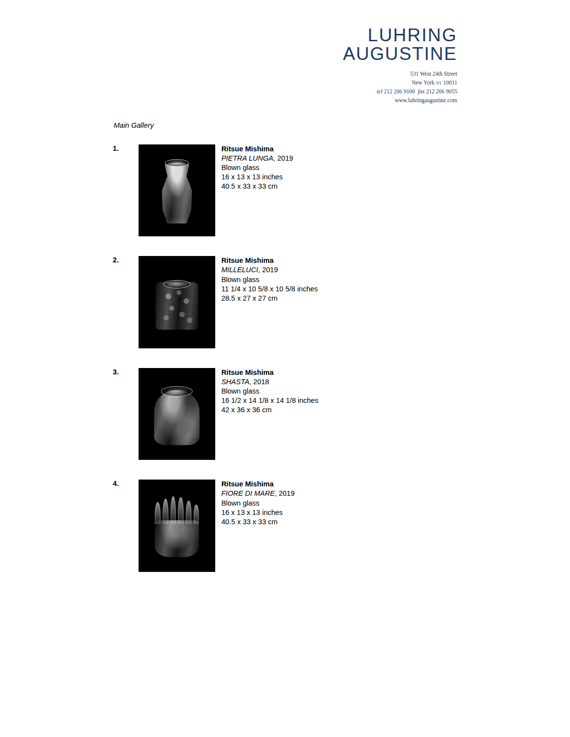LUHRINGAUGUSTINE
531 West 24th Street
New York ny 10011
tel 212 206 9100 fax 212 206 9055
www.luhringaugustine.com
Main Gallery
| 1. | | Ritsue Mishima PIETRA LUNGA , 2019 Blown glass 16 x 13 x 13 inches 40.5 x 33 x 33 cm |
| 2. | | Ritsue Mishima MILLELUCI , 2019 Blown glass 11 1/4 x 10 5/8 x 10 5/8 inches 28.5 x 27 x 27 cm |
| 3. | | Ritsue Mishima SHASTA , 2018 Blown glass 16 1/2 x 14 1/8 x 14 1/8 inches 42 x 36 x 36 cm |
| 4. | | Ritsue Mishima FIORE DI MARE , 2019 Blown glass 16 x 13 x 13 inches 40.5 x 33 x 33 cm |